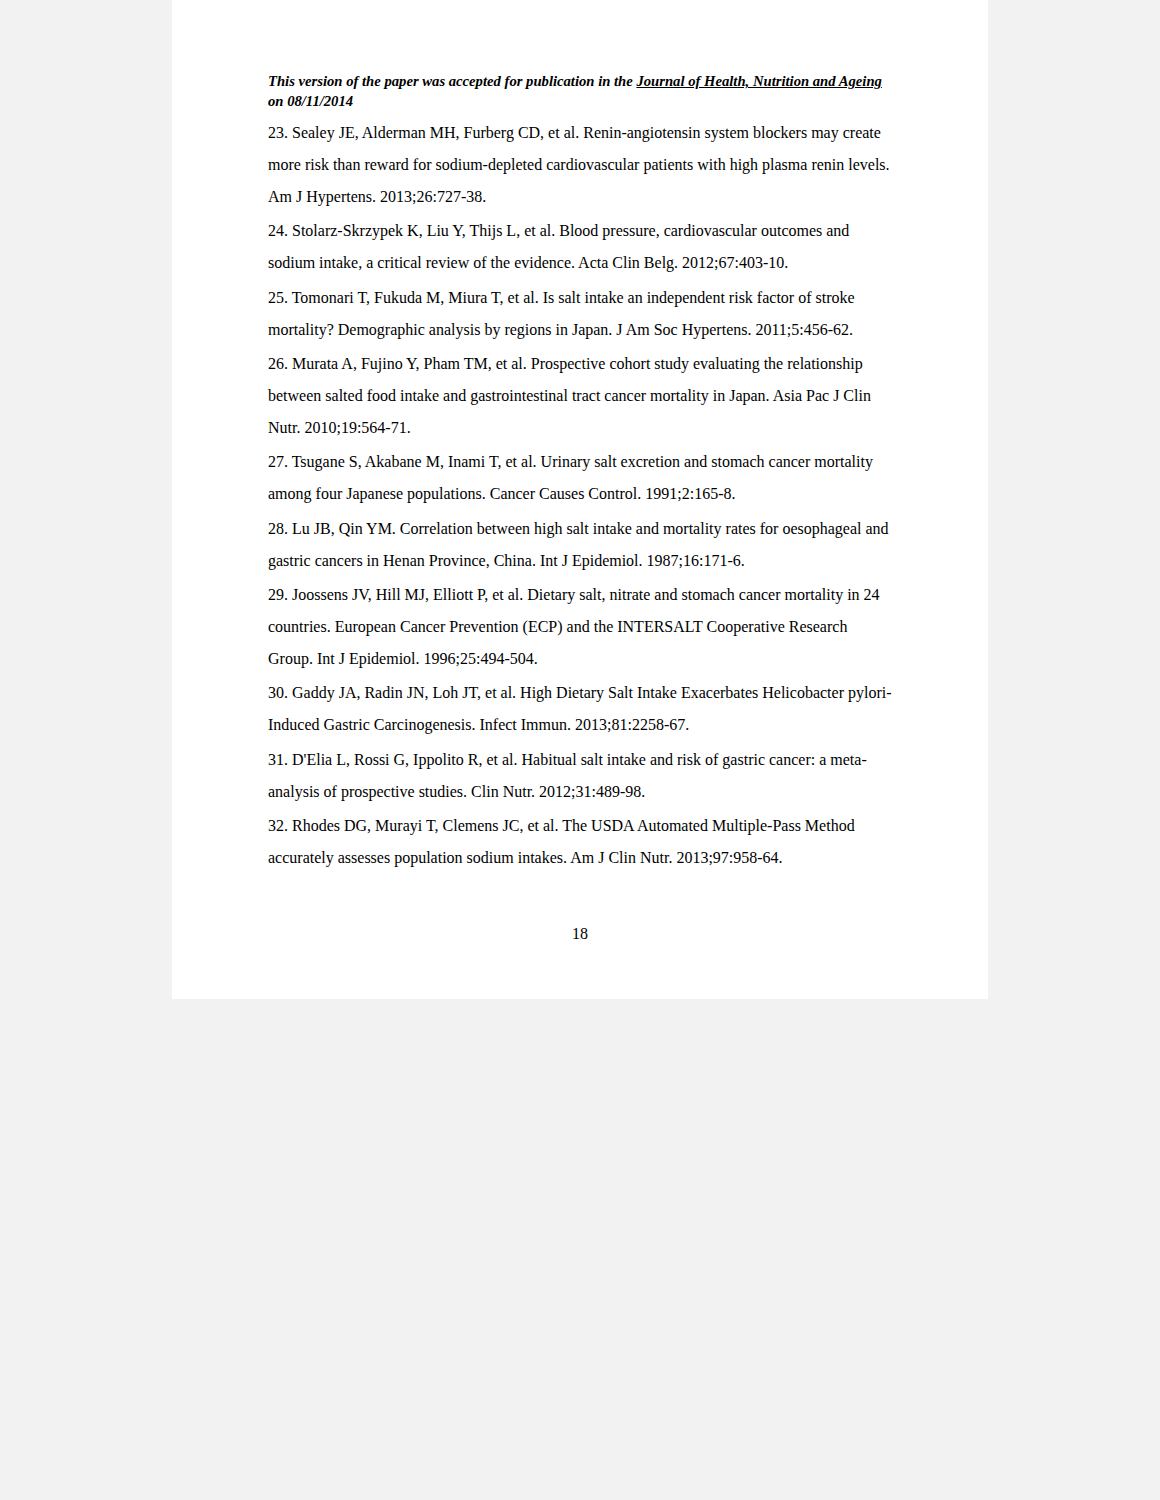This version of the paper was accepted for publication in the Journal of Health, Nutrition and Ageing on 08/11/2014
23. Sealey JE, Alderman MH, Furberg CD, et al. Renin-angiotensin system blockers may create more risk than reward for sodium-depleted cardiovascular patients with high plasma renin levels. Am J Hypertens. 2013;26:727-38.
24. Stolarz-Skrzypek K, Liu Y, Thijs L, et al. Blood pressure, cardiovascular outcomes and sodium intake, a critical review of the evidence. Acta Clin Belg. 2012;67:403-10.
25. Tomonari T, Fukuda M, Miura T, et al. Is salt intake an independent risk factor of stroke mortality? Demographic analysis by regions in Japan. J Am Soc Hypertens. 2011;5:456-62.
26. Murata A, Fujino Y, Pham TM, et al. Prospective cohort study evaluating the relationship between salted food intake and gastrointestinal tract cancer mortality in Japan. Asia Pac J Clin Nutr. 2010;19:564-71.
27. Tsugane S, Akabane M, Inami T, et al. Urinary salt excretion and stomach cancer mortality among four Japanese populations. Cancer Causes Control. 1991;2:165-8.
28. Lu JB, Qin YM. Correlation between high salt intake and mortality rates for oesophageal and gastric cancers in Henan Province, China. Int J Epidemiol. 1987;16:171-6.
29. Joossens JV, Hill MJ, Elliott P, et al. Dietary salt, nitrate and stomach cancer mortality in 24 countries. European Cancer Prevention (ECP) and the INTERSALT Cooperative Research Group. Int J Epidemiol. 1996;25:494-504.
30. Gaddy JA, Radin JN, Loh JT, et al. High Dietary Salt Intake Exacerbates Helicobacter pylori-Induced Gastric Carcinogenesis. Infect Immun. 2013;81:2258-67.
31. D'Elia L, Rossi G, Ippolito R, et al. Habitual salt intake and risk of gastric cancer: a meta-analysis of prospective studies. Clin Nutr. 2012;31:489-98.
32. Rhodes DG, Murayi T, Clemens JC, et al. The USDA Automated Multiple-Pass Method accurately assesses population sodium intakes. Am J Clin Nutr. 2013;97:958-64.
18